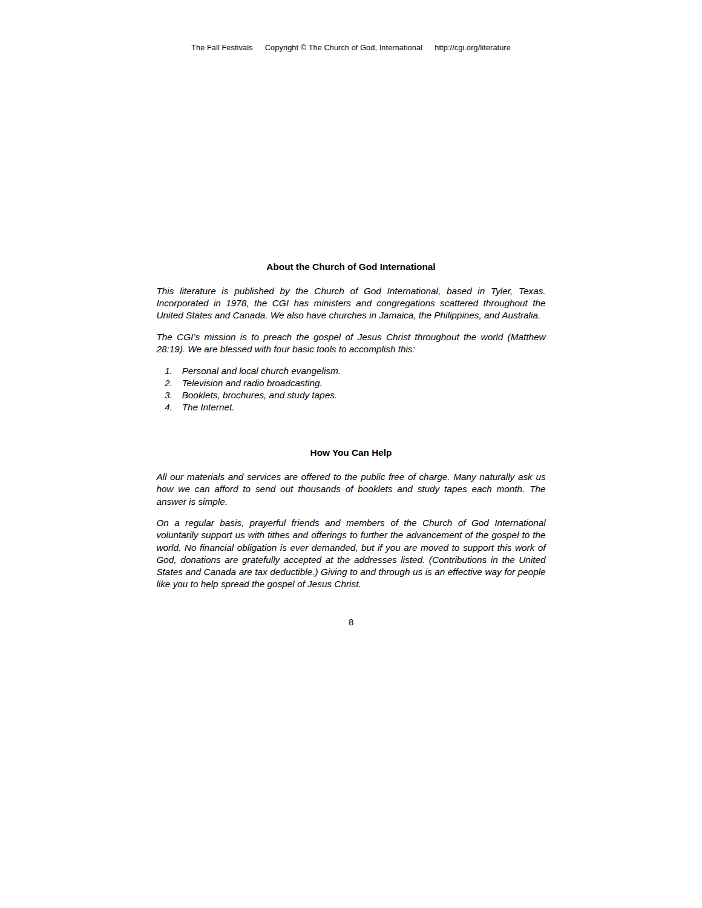The Fall Festivals Copyright © The Church of God, International http://cgi.org/literature
About the Church of God International
This literature is published by the Church of God International, based in Tyler, Texas. Incorporated in 1978, the CGI has ministers and congregations scattered throughout the United States and Canada. We also have churches in Jamaica, the Philippines, and Australia.
The CGI’s mission is to preach the gospel of Jesus Christ throughout the world (Matthew 28:19). We are blessed with four basic tools to accomplish this:
Personal and local church evangelism.
Television and radio broadcasting.
Booklets, brochures, and study tapes.
The Internet.
How You Can Help
All our materials and services are offered to the public free of charge. Many naturally ask us how we can afford to send out thousands of booklets and study tapes each month. The answer is simple.
On a regular basis, prayerful friends and members of the Church of God International voluntarily support us with tithes and offerings to further the advancement of the gospel to the world. No financial obligation is ever demanded, but if you are moved to support this work of God, donations are gratefully accepted at the addresses listed. (Contributions in the United States and Canada are tax deductible.) Giving to and through us is an effective way for people like you to help spread the gospel of Jesus Christ.
8